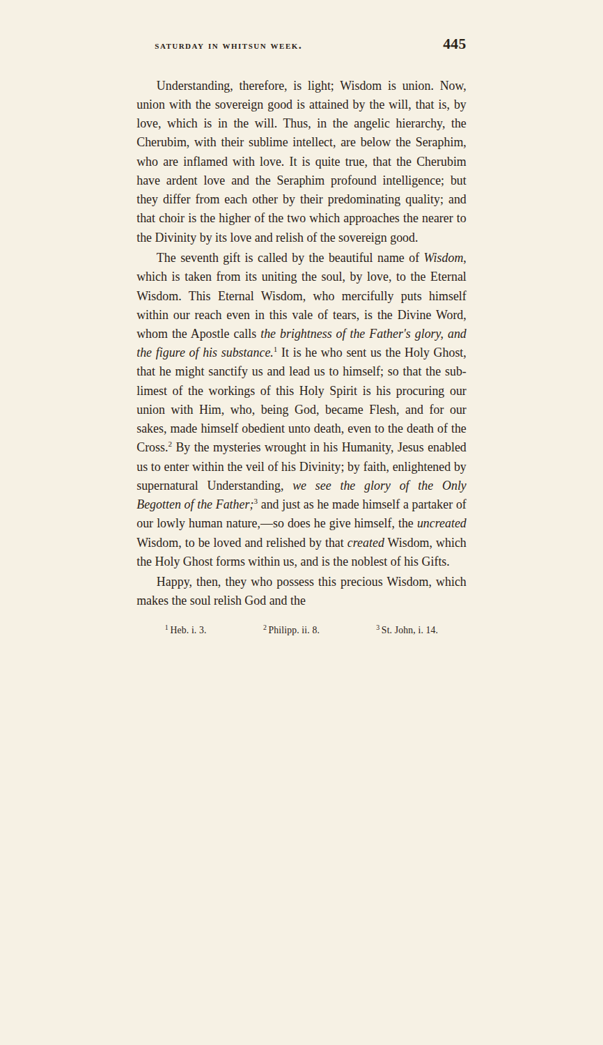Saturday in Whitsun Week.
445
Understanding, therefore, is light; Wisdom is union. Now, union with the sovereign good is attained by the will, that is, by love, which is in the will. Thus, in the angelic hierarchy, the Cherubim, with their sublime intellect, are below the Seraphim, who are inflamed with love. It is quite true, that the Cherubim have ardent love and the Seraphim profound intelligence; but they differ from each other by their predominating quality; and that choir is the higher of the two which approaches the nearer to the Divinity by its love and relish of the sovereign good.
The seventh gift is called by the beautiful name of Wisdom, which is taken from its uniting the soul, by love, to the Eternal Wisdom. This Eternal Wisdom, who mercifully puts himself within our reach even in this vale of tears, is the Divine Word, whom the Apostle calls the brightness of the Father's glory, and the figure of his substance.1 It is he who sent us the Holy Ghost, that he might sanctify us and lead us to himself; so that the sublimest of the workings of this Holy Spirit is his procuring our union with Him, who, being God, became Flesh, and for our sakes, made himself obedient unto death, even to the death of the Cross.2 By the mysteries wrought in his Humanity, Jesus enabled us to enter within the veil of his Divinity; by faith, enlightened by supernatural Understanding, we see the glory of the Only Begotten of the Father;3 and just as he made himself a partaker of our lowly human nature,—so does he give himself, the uncreated Wisdom, to be loved and relished by that created Wisdom, which the Holy Ghost forms within us, and is the noblest of his Gifts.
Happy, then, they who possess this precious Wisdom, which makes the soul relish God and the
1Heb. i. 3. 2Philipp. ii. 8. 3St. John, i. 14.